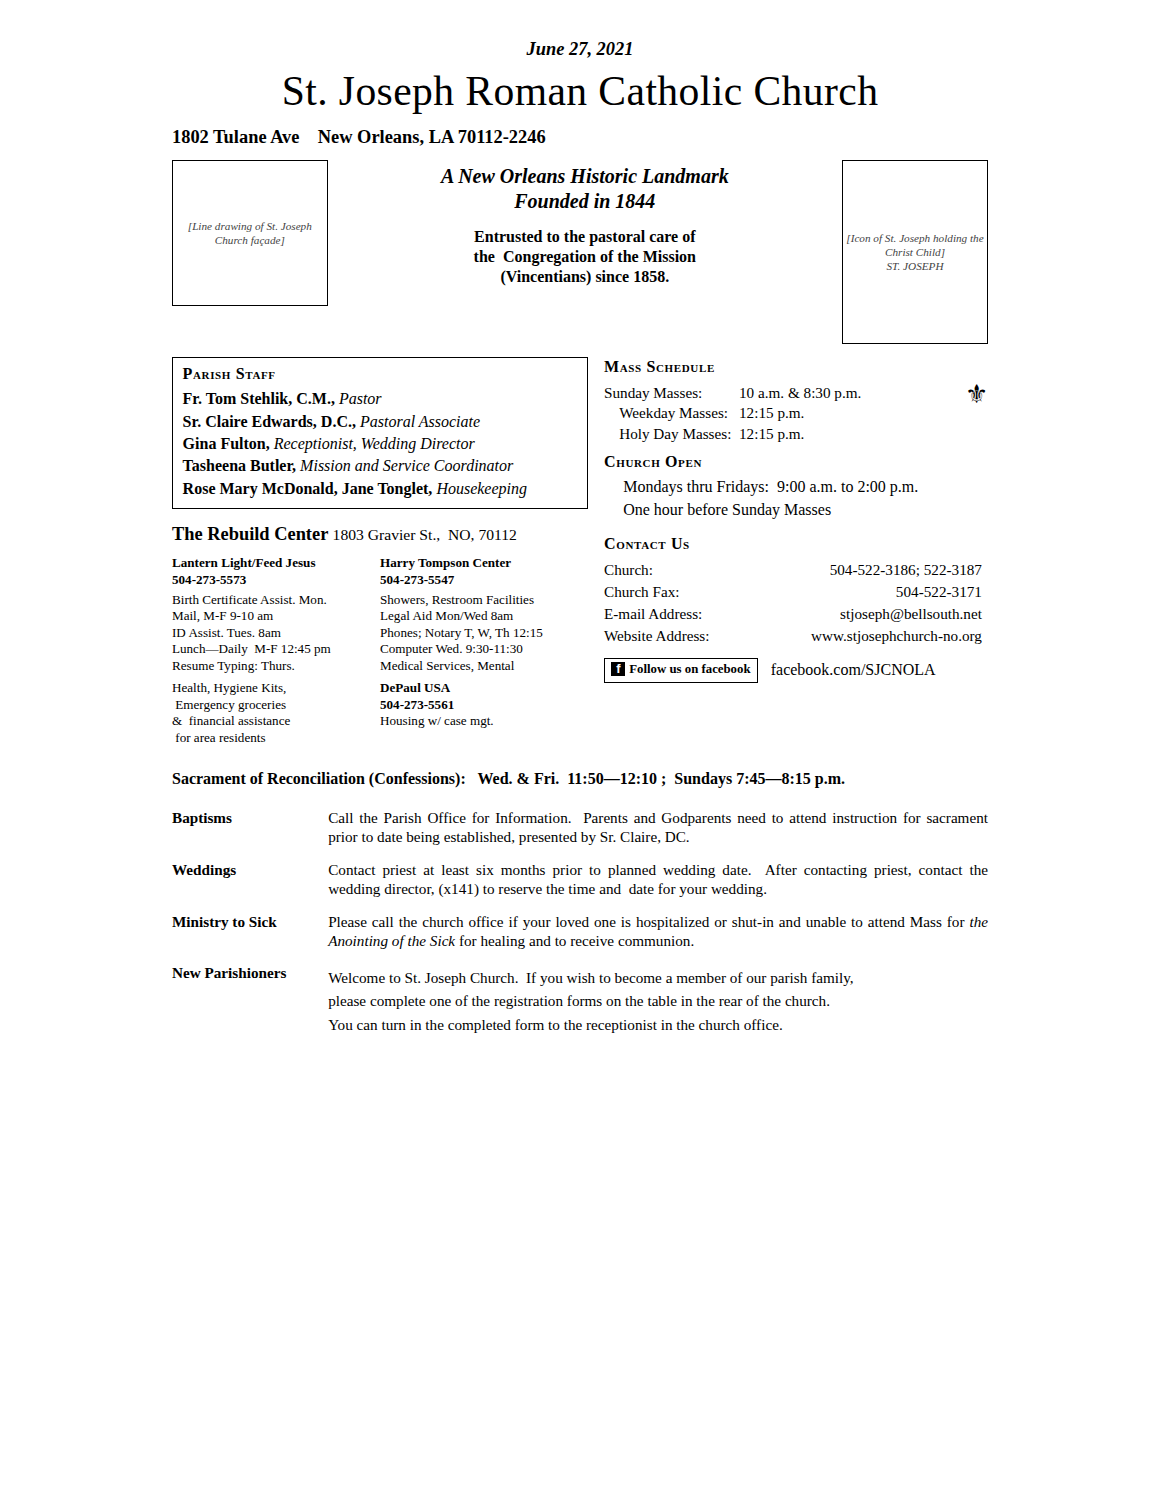June 27, 2021
St. Joseph Roman Catholic Church
1802 Tulane Ave New Orleans, LA 70112-2246
[Line drawing of St. Joseph Church façade]
A New Orleans Historic Landmark
Founded in 1844
Entrusted to the pastoral care of
the Congregation of the Mission
(Vincentians) since 1858.
[Icon of St. Joseph holding the Christ Child]
ST. JOSEPH
Parish Staff
Fr. Tom Stehlik, C.M., Pastor
Sr. Claire Edwards, D.C., Pastoral Associate
Gina Fulton, Receptionist, Wedding Director
Tasheena Butler, Mission and Service Coordinator
Rose Mary McDonald, Jane Tonglet, Housekeeping
The Rebuild Center 1803 Gravier St., NO, 70112
| Lantern Light/Feed Jesus 504-273-5573 | Harry Tompson Center 504-273-5547 |
| --- | --- |
| Birth Certificate Assist. Mon. Mail, M-F 9-10 am ID Assist. Tues. 8am Lunch—Daily M-F 12:45 pm Resume Typing: Thurs. | Showers, Restroom Facilities Legal Aid Mon/Wed 8am Phones; Notary T, W, Th 12:15 Computer Wed. 9:30-11:30 Medical Services, Mental |
| Health, Hygiene Kits, Emergency groceries & financial assistance for area residents | DePaul USA 504-273-5561 Housing w/ case mgt. |
Mass Schedule
⚜
| Sunday Masses: | 10 a.m. & 8:30 p.m. |
| Weekday Masses: | 12:15 p.m. |
| Holy Day Masses: | 12:15 p.m. |
Church Open
Mondays thru Fridays: 9:00 a.m. to 2:00 p.m.
One hour before Sunday Masses
Contact Us
| Church: | 504-522-3186; 522-3187 |
| Church Fax: | 504-522-3171 |
| E-mail Address: | stjoseph@bellsouth.net |
| Website Address: | www.stjosephchurch-no.org |
f Follow us on facebook facebook.com/SJCNOLA
Sacrament of Reconciliation (Confessions): Wed. & Fri. 11:50—12:10 ; Sundays 7:45—8:15 p.m.
| Baptisms | Call the Parish Office for Information. Parents and Godparents need to attend instruction for sacrament prior to date being established, presented by Sr. Claire, DC. |
| Weddings | Contact priest at least six months prior to planned wedding date. After contacting priest, contact the wedding director, (x141) to reserve the time and date for your wedding. |
| Ministry to Sick | Please call the church office if your loved one is hospitalized or shut-in and unable to attend Mass for the Anointing of the Sick for healing and to receive communion. |
| New Parishioners | Welcome to St. Joseph Church. If you wish to become a member of our parish family, please complete one of the registration forms on the table in the rear of the church. You can turn in the completed form to the receptionist in the church office. |